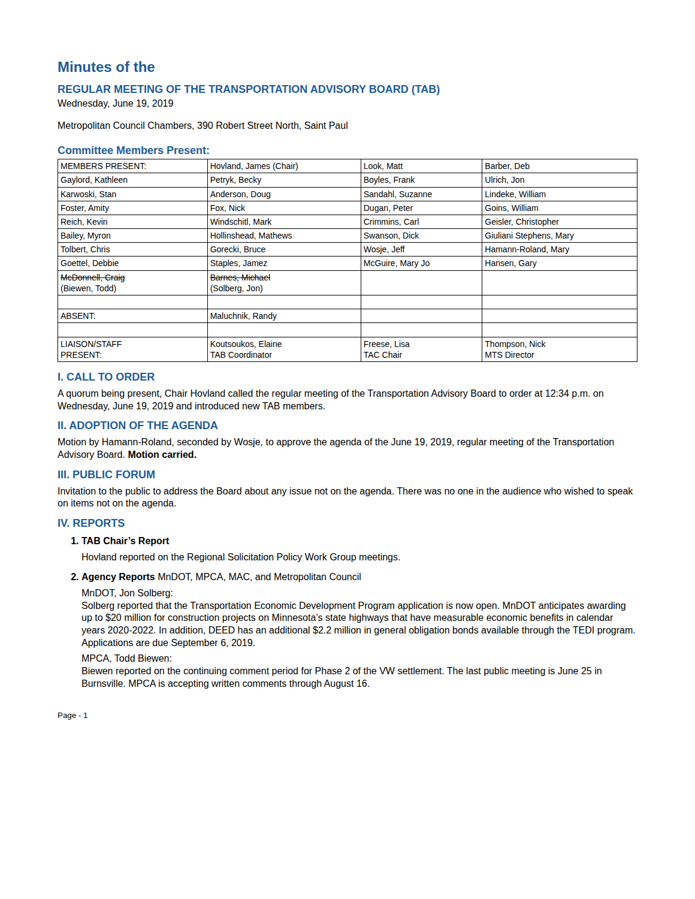Minutes of the
REGULAR MEETING OF THE TRANSPORTATION ADVISORY BOARD (TAB)
Wednesday, June 19, 2019
Metropolitan Council Chambers, 390 Robert Street North, Saint Paul
Committee Members Present:
| MEMBERS PRESENT: | Hovland, James (Chair) | Look, Matt | Barber, Deb |
| Gaylord, Kathleen | Petryk, Becky | Boyles, Frank | Ulrich, Jon |
| Karwoski, Stan | Anderson, Doug | Sandahl, Suzanne | Lindeke, William |
| Foster, Amity | Fox, Nick | Dugan, Peter | Goins, William |
| Reich, Kevin | Windschitl, Mark | Crimmins, Carl | Geisler, Christopher |
| Bailey, Myron | Hollinshead, Mathews | Swanson, Dick | Giuliani Stephens, Mary |
| Tolbert, Chris | Gorecki, Bruce | Wosje, Jeff | Hamann-Roland, Mary |
| Goettel, Debbie | Staples, Jamez | McGuire, Mary Jo | Hansen, Gary |
| McDonnell, Craig (Biewen, Todd) | Barnes, Michael (Solberg, Jon) | | |
| ABSENT: | Maluchnik, Randy | | |
| LIAISON/STAFF PRESENT: | Koutsoukos, Elaine TAB Coordinator | Freese, Lisa TAC Chair | Thompson, Nick MTS Director |
I. CALL TO ORDER
A quorum being present, Chair Hovland called the regular meeting of the Transportation Advisory Board to order at 12:34 p.m. on Wednesday, June 19, 2019 and introduced new TAB members.
II. ADOPTION OF THE AGENDA
Motion by Hamann-Roland, seconded by Wosje, to approve the agenda of the June 19, 2019, regular meeting of the Transportation Advisory Board. Motion carried.
III. PUBLIC FORUM
Invitation to the public to address the Board about any issue not on the agenda. There was no one in the audience who wished to speak on items not on the agenda.
IV. REPORTS
TAB Chair’s Report
Hovland reported on the Regional Solicitation Policy Work Group meetings.
Agency Reports MnDOT, MPCA, MAC, and Metropolitan Council
MnDOT, Jon Solberg:
Solberg reported that the Transportation Economic Development Program application is now open. MnDOT anticipates awarding up to $20 million for construction projects on Minnesota’s state highways that have measurable economic benefits in calendar years 2020-2022. In addition, DEED has an additional $2.2 million in general obligation bonds available through the TEDI program. Applications are due September 6, 2019.
MPCA, Todd Biewen:
Biewen reported on the continuing comment period for Phase 2 of the VW settlement. The last public meeting is June 25 in Burnsville. MPCA is accepting written comments through August 16.
Page - 1